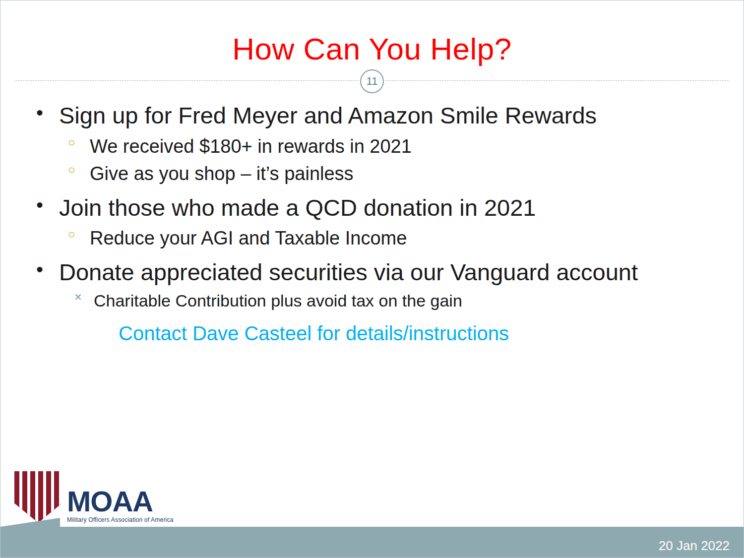How Can You Help?
11
Sign up for Fred Meyer and Amazon Smile Rewards
We received $180+ in rewards in 2021
Give as you shop – it’s painless
Join those who made a QCD donation in 2021
Reduce your AGI and Taxable Income
Donate appreciated securities via our Vanguard account
Charitable Contribution plus avoid tax on the gain
Contact Dave Casteel for details/instructions
MOAA
Military Officers Association of America
20 Jan 2022